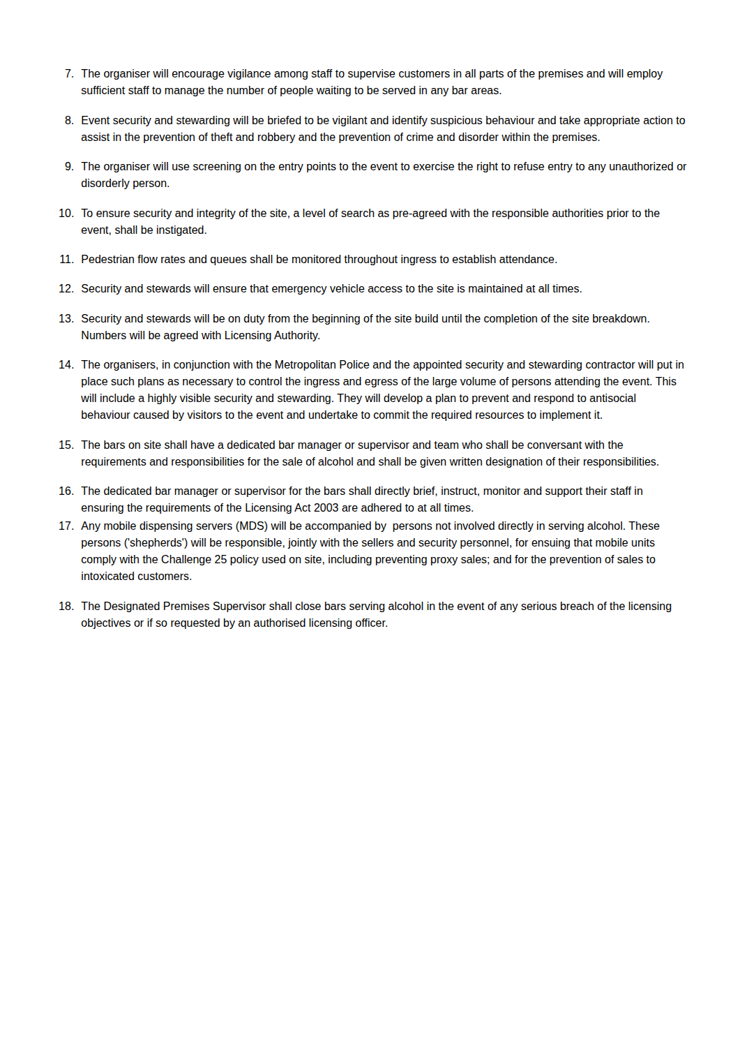The organiser will encourage vigilance among staff to supervise customers in all parts of the premises and will employ sufficient staff to manage the number of people waiting to be served in any bar areas.
Event security and stewarding will be briefed to be vigilant and identify suspicious behaviour and take appropriate action to assist in the prevention of theft and robbery and the prevention of crime and disorder within the premises.
The organiser will use screening on the entry points to the event to exercise the right to refuse entry to any unauthorized or disorderly person.
To ensure security and integrity of the site, a level of search as pre-agreed with the responsible authorities prior to the event, shall be instigated.
Pedestrian flow rates and queues shall be monitored throughout ingress to establish attendance.
Security and stewards will ensure that emergency vehicle access to the site is maintained at all times.
Security and stewards will be on duty from the beginning of the site build until the completion of the site breakdown. Numbers will be agreed with Licensing Authority.
The organisers, in conjunction with the Metropolitan Police and the appointed security and stewarding contractor will put in place such plans as necessary to control the ingress and egress of the large volume of persons attending the event. This will include a highly visible security and stewarding. They will develop a plan to prevent and respond to antisocial behaviour caused by visitors to the event and undertake to commit the required resources to implement it.
The bars on site shall have a dedicated bar manager or supervisor and team who shall be conversant with the requirements and responsibilities for the sale of alcohol and shall be given written designation of their responsibilities.
The dedicated bar manager or supervisor for the bars shall directly brief, instruct, monitor and support their staff in ensuring the requirements of the Licensing Act 2003 are adhered to at all times.
Any mobile dispensing servers (MDS) will be accompanied by persons not involved directly in serving alcohol. These persons ('shepherds') will be responsible, jointly with the sellers and security personnel, for ensuing that mobile units comply with the Challenge 25 policy used on site, including preventing proxy sales; and for the prevention of sales to intoxicated customers.
The Designated Premises Supervisor shall close bars serving alcohol in the event of any serious breach of the licensing objectives or if so requested by an authorised licensing officer.